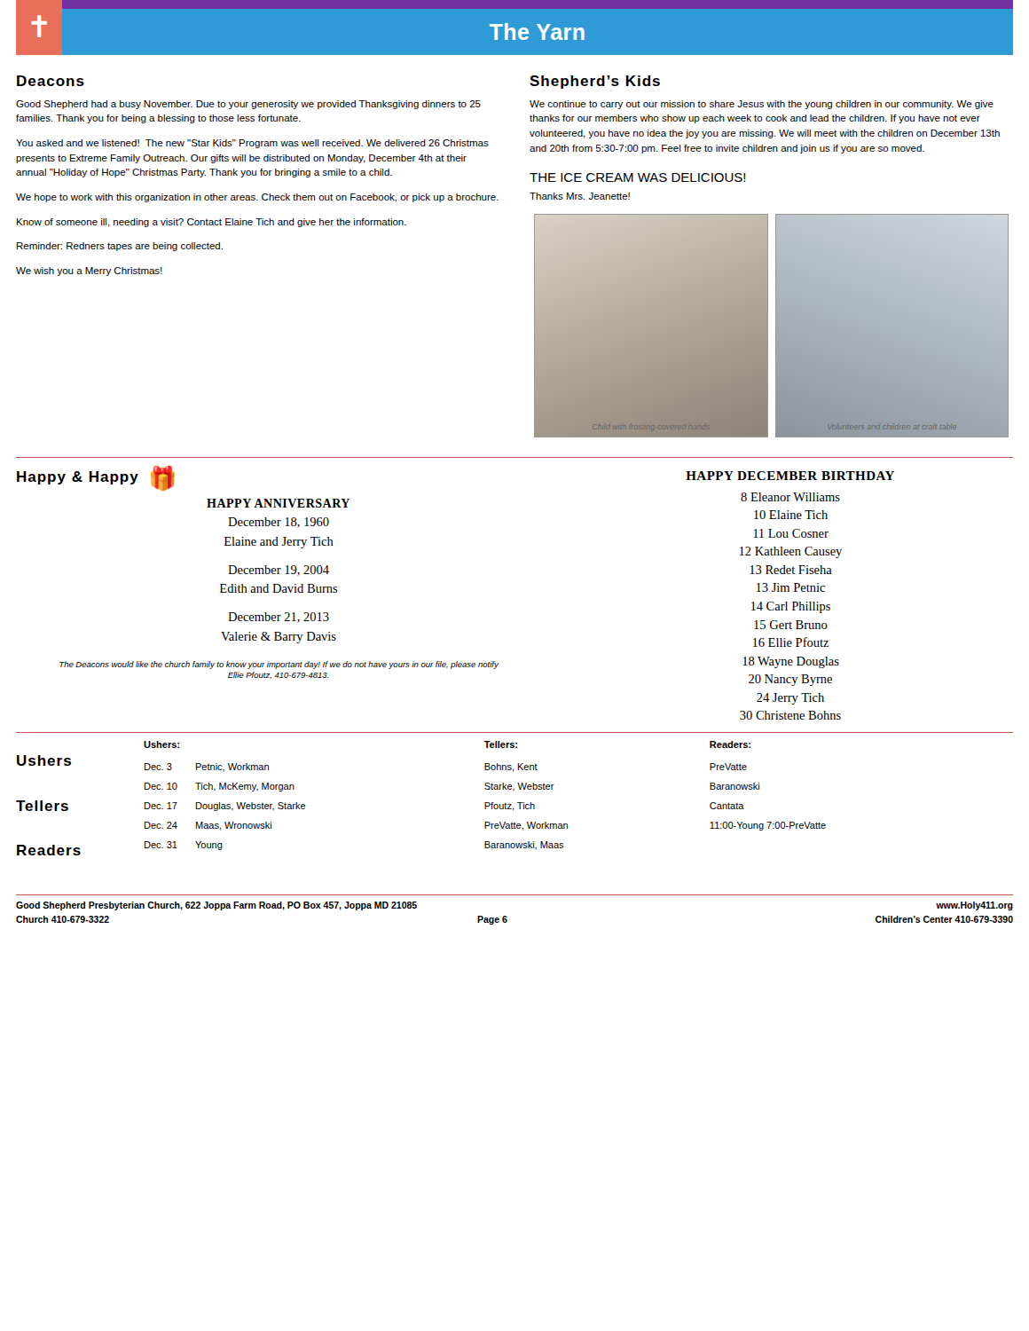The Yarn
✝
Deacons
Good Shepherd had a busy November. Due to your generosity we provided Thanksgiving dinners to 25 families. Thank you for being a blessing to those less fortunate.
You asked and we listened! The new "Star Kids" Program was well received. We delivered 26 Christmas presents to Extreme Family Outreach. Our gifts will be distributed on Monday, December 4th at their annual "Holiday of Hope" Christmas Party. Thank you for bringing a smile to a child.
We hope to work with this organization in other areas. Check them out on Facebook, or pick up a brochure.
Know of someone ill, needing a visit? Contact Elaine Tich and give her the information.
Reminder: Redners tapes are being collected.
We wish you a Merry Christmas!
Shepherd’s Kids
We continue to carry out our mission to share Jesus with the young children in our community. We give thanks for our members who show up each week to cook and lead the children. If you have not ever volunteered, you have no idea the joy you are missing. We will meet with the children on December 13th and 20th from 5:30-7:00 pm. Feel free to invite children and join us if you are so moved.
THE ICE CREAM WAS DELICIOUS!
Thanks Mrs. Jeanette!
Child with frosting-covered hands
Volunteers and children at craft table
Happy & Happy
🎁
HAPPY ANNIVERSARY
December 18, 1960
Elaine and Jerry Tich
December 19, 2004
Edith and David Burns
December 21, 2013
Valerie & Barry Davis
The Deacons would like the church family to know your important day! If we do not have yours in our file, please notify
Ellie Pfoutz, 410-679-4813.
HAPPY DECEMBER BIRTHDAY
8 Eleanor Williams
10 Elaine Tich
11 Lou Cosner
12 Kathleen Causey
13 Redet Fiseha
13 Jim Petnic
14 Carl Phillips
15 Gert Bruno
16 Ellie Pfoutz
18 Wayne Douglas
20 Nancy Byrne
24 Jerry Tich
30 Christene Bohns
Ushers
Tellers
Readers
| Ushers: | Tellers: | Readers: |
| --- | --- | --- |
| Dec. 3 | Petnic, Workman | Bohns, Kent | PreVatte |
| Dec. 10 | Tich, McKemy, Morgan | Starke, Webster | Baranowski |
| Dec. 17 | Douglas, Webster, Starke | Pfoutz, Tich | Cantata |
| Dec. 24 | Maas, Wronowski | PreVatte, Workman | 11:00-Young 7:00-PreVatte |
| Dec. 31 | Young | Baranowski, Maas | |
Good Shepherd Presbyterian Church, 622 Joppa Farm Road, PO Box 457, Joppa MD 21085 www.Holy411.org
Church 410-679-3322 Page 6 Children’s Center 410-679-3390